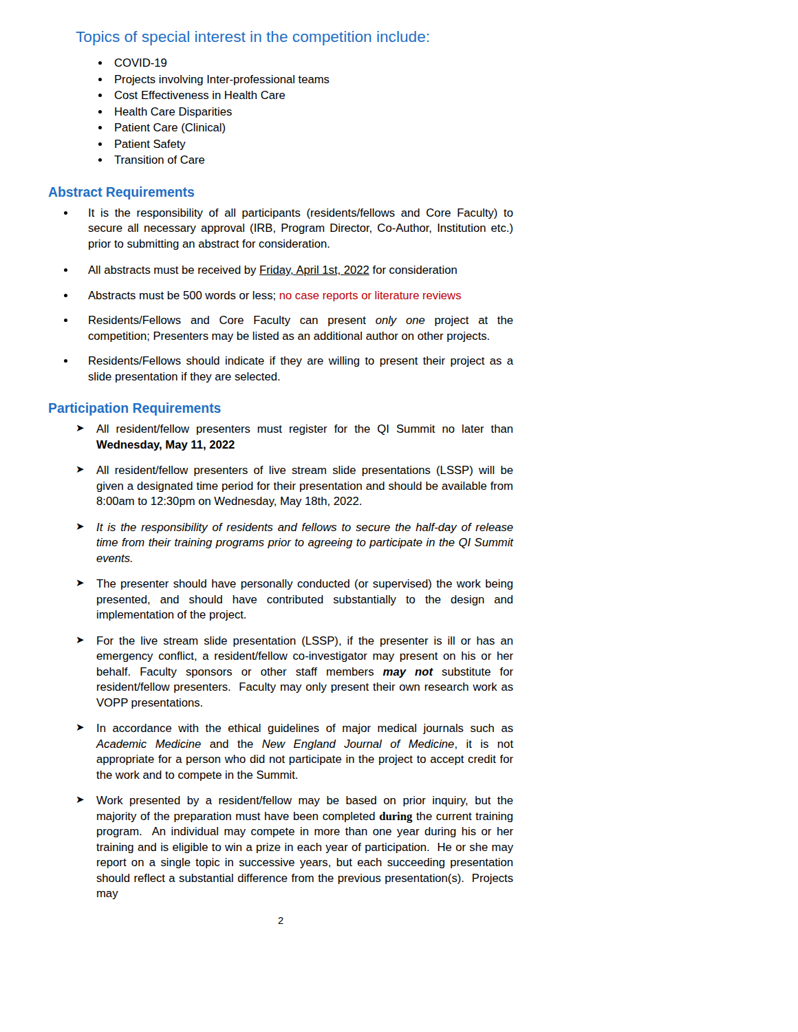Topics of special interest in the competition include:
COVID-19
Projects involving Inter-professional teams
Cost Effectiveness in Health Care
Health Care Disparities
Patient Care (Clinical)
Patient Safety
Transition of Care
Abstract Requirements
It is the responsibility of all participants (residents/fellows and Core Faculty) to secure all necessary approval (IRB, Program Director, Co-Author, Institution etc.) prior to submitting an abstract for consideration.
All abstracts must be received by Friday, April 1st, 2022 for consideration
Abstracts must be 500 words or less; no case reports or literature reviews
Residents/Fellows and Core Faculty can present only one project at the competition; Presenters may be listed as an additional author on other projects.
Residents/Fellows should indicate if they are willing to present their project as a slide presentation if they are selected.
Participation Requirements
All resident/fellow presenters must register for the QI Summit no later than Wednesday, May 11, 2022
All resident/fellow presenters of live stream slide presentations (LSSP) will be given a designated time period for their presentation and should be available from 8:00am to 12:30pm on Wednesday, May 18th, 2022.
It is the responsibility of residents and fellows to secure the half-day of release time from their training programs prior to agreeing to participate in the QI Summit events.
The presenter should have personally conducted (or supervised) the work being presented, and should have contributed substantially to the design and implementation of the project.
For the live stream slide presentation (LSSP), if the presenter is ill or has an emergency conflict, a resident/fellow co-investigator may present on his or her behalf. Faculty sponsors or other staff members may not substitute for resident/fellow presenters. Faculty may only present their own research work as VOPP presentations.
In accordance with the ethical guidelines of major medical journals such as Academic Medicine and the New England Journal of Medicine, it is not appropriate for a person who did not participate in the project to accept credit for the work and to compete in the Summit.
Work presented by a resident/fellow may be based on prior inquiry, but the majority of the preparation must have been completed during the current training program. An individual may compete in more than one year during his or her training and is eligible to win a prize in each year of participation. He or she may report on a single topic in successive years, but each succeeding presentation should reflect a substantial difference from the previous presentation(s). Projects may
2